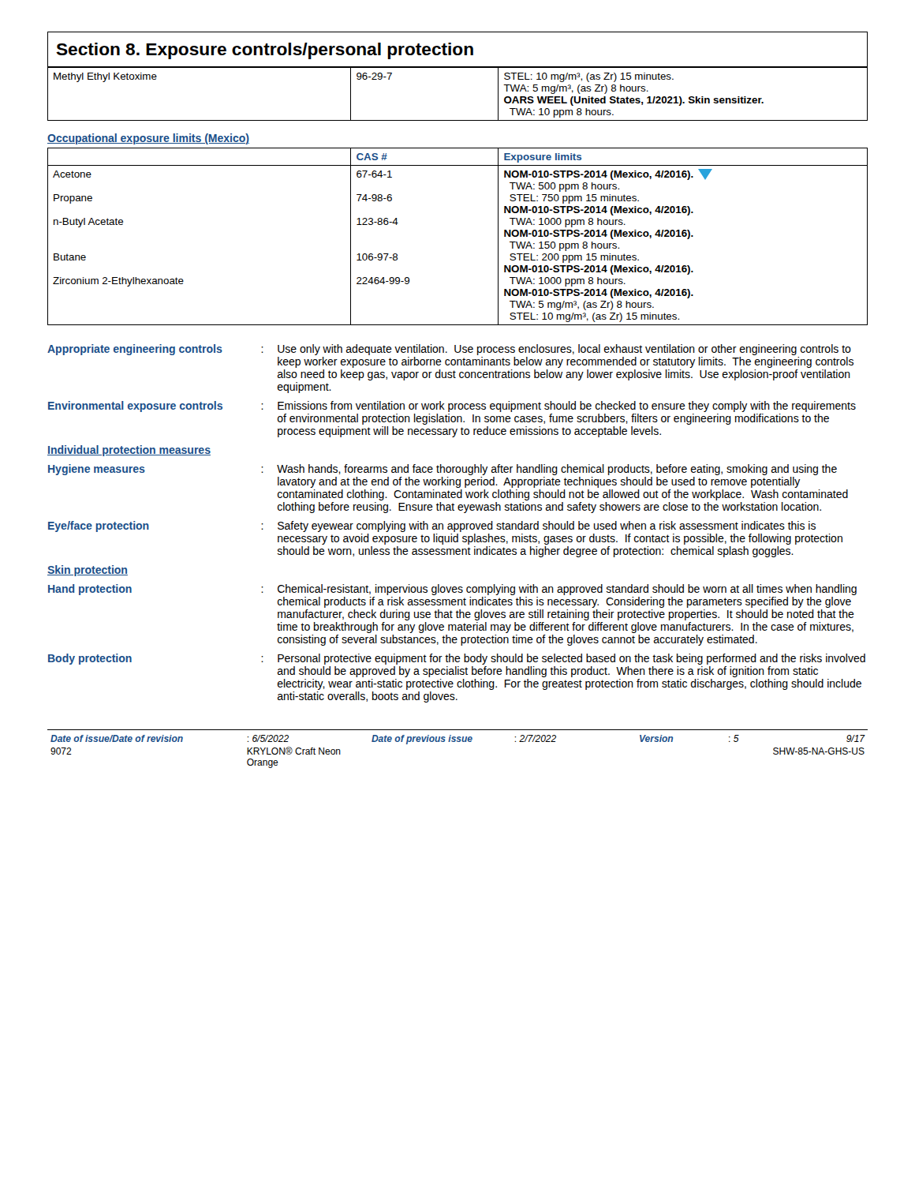Section 8. Exposure controls/personal protection
| Methyl Ethyl Ketoxime | 96-29-7 | STEL: 10 mg/m³, (as Zr) 15 minutes. TWA: 5 mg/m³, (as Zr) 8 hours. OARS WEEL (United States, 1/2021). Skin sensitizer. TWA: 10 ppm 8 hours. |
Occupational exposure limits (Mexico)
| | CAS # | Exposure limits |
| Acetone Propane n-Butyl Acetate Butane Zirconium 2-Ethylhexanoate | 67-64-1 74-98-6 123-86-4 106-97-8 22464-99-9 | NOM-010-STPS-2014 (Mexico, 4/2016). TWA: 500 ppm 8 hours. STEL: 750 ppm 15 minutes. NOM-010-STPS-2014 (Mexico, 4/2016). TWA: 1000 ppm 8 hours. NOM-010-STPS-2014 (Mexico, 4/2016). TWA: 150 ppm 8 hours. STEL: 200 ppm 15 minutes. NOM-010-STPS-2014 (Mexico, 4/2016). TWA: 1000 ppm 8 hours. NOM-010-STPS-2014 (Mexico, 4/2016). TWA: 5 mg/m³, (as Zr) 8 hours. STEL: 10 mg/m³, (as Zr) 15 minutes. |
| Appropriate engineering controls | : | Use only with adequate ventilation. Use process enclosures, local exhaust ventilation or other engineering controls to keep worker exposure to airborne contaminants below any recommended or statutory limits. The engineering controls also need to keep gas, vapor or dust concentrations below any lower explosive limits. Use explosion-proof ventilation equipment. |
| Environmental exposure controls | : | Emissions from ventilation or work process equipment should be checked to ensure they comply with the requirements of environmental protection legislation. In some cases, fume scrubbers, filters or engineering modifications to the process equipment will be necessary to reduce emissions to acceptable levels. |
| Individual protection measures |
| Hygiene measures | : | Wash hands, forearms and face thoroughly after handling chemical products, before eating, smoking and using the lavatory and at the end of the working period. Appropriate techniques should be used to remove potentially contaminated clothing. Contaminated work clothing should not be allowed out of the workplace. Wash contaminated clothing before reusing. Ensure that eyewash stations and safety showers are close to the workstation location. |
| Eye/face protection | : | Safety eyewear complying with an approved standard should be used when a risk assessment indicates this is necessary to avoid exposure to liquid splashes, mists, gases or dusts. If contact is possible, the following protection should be worn, unless the assessment indicates a higher degree of protection: chemical splash goggles. |
| Skin protection |
| Hand protection | : | Chemical-resistant, impervious gloves complying with an approved standard should be worn at all times when handling chemical products if a risk assessment indicates this is necessary. Considering the parameters specified by the glove manufacturer, check during use that the gloves are still retaining their protective properties. It should be noted that the time to breakthrough for any glove material may be different for different glove manufacturers. In the case of mixtures, consisting of several substances, the protection time of the gloves cannot be accurately estimated. |
| Body protection | : | Personal protective equipment for the body should be selected based on the task being performed and the risks involved and should be approved by a specialist before handling this product. When there is a risk of ignition from static electricity, wear anti-static protective clothing. For the greatest protection from static discharges, clothing should include anti-static overalls, boots and gloves. |
| Date of issue/Date of revision | : 6/5/2022 | Date of previous issue | : 2/7/2022 | Version | : 5 | 9/17 |
| 9072 | KRYLON® Craft Neon Orange | SHW-85-NA-GHS-US |